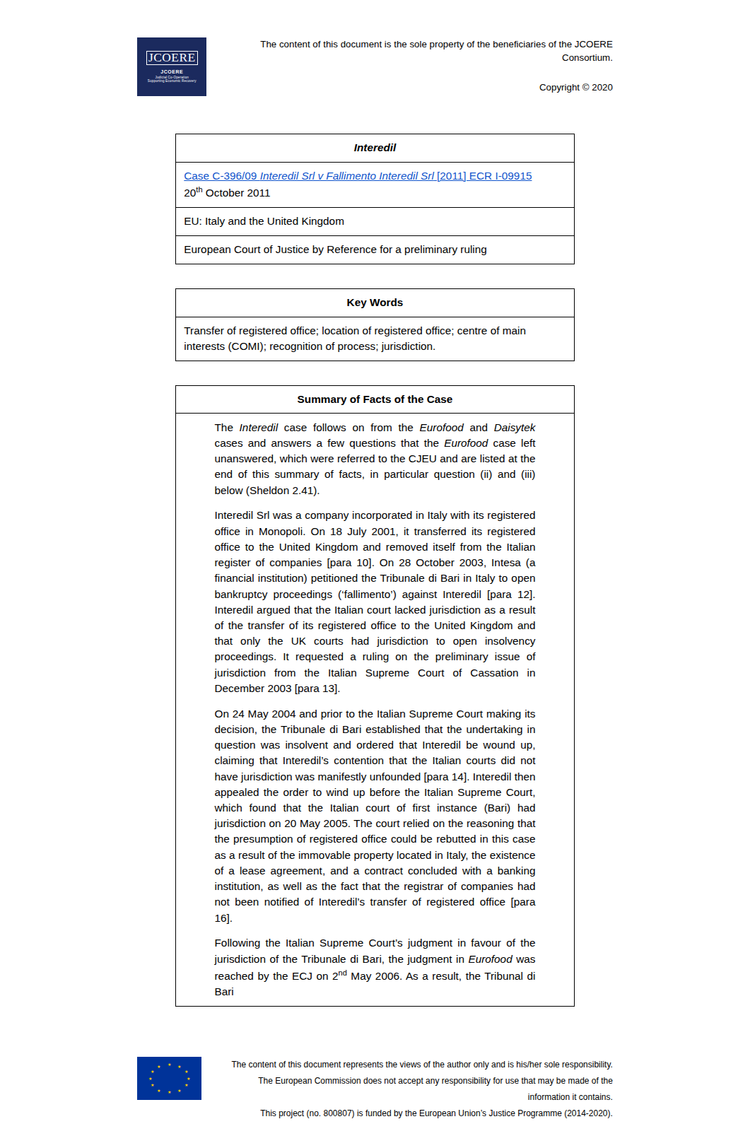JCOERE
JCOERE
Judicial Co-Operation
Supporting Economic Recovery
The content of this document is the sole property of the beneficiaries of the JCOERE Consortium.
Copyright © 2020
| Interedil |
| Case C-396/09 Interedil Srl v Fallimento Interedil Srl [2011] ECR I-09915 20 th October 2011 |
| EU: Italy and the United Kingdom |
| European Court of Justice by Reference for a preliminary ruling |
| Key Words |
| Transfer of registered office; location of registered office; centre of main interests (COMI); recognition of process; jurisdiction. |
| Summary of Facts of the Case |
| The Interedil case follows on from the Eurofood and Daisytek cases and answers a few questions that the Eurofood case left unanswered, which were referred to the CJEU and are listed at the end of this summary of facts, in particular question (ii) and (iii) below (Sheldon 2.41). Interedil Srl was a company incorporated in Italy with its registered office in Monopoli. On 18 July 2001, it transferred its registered office to the United Kingdom and removed itself from the Italian register of companies [para 10]. On 28 October 2003, Intesa (a financial institution) petitioned the Tribunale di Bari in Italy to open bankruptcy proceedings (‘fallimento’) against Interedil [para 12]. Interedil argued that the Italian court lacked jurisdiction as a result of the transfer of its registered office to the United Kingdom and that only the UK courts had jurisdiction to open insolvency proceedings. It requested a ruling on the preliminary issue of jurisdiction from the Italian Supreme Court of Cassation in December 2003 [para 13]. On 24 May 2004 and prior to the Italian Supreme Court making its decision, the Tribunale di Bari established that the undertaking in question was insolvent and ordered that Interedil be wound up, claiming that Interedil’s contention that the Italian courts did not have jurisdiction was manifestly unfounded [para 14]. Interedil then appealed the order to wind up before the Italian Supreme Court, which found that the Italian court of first instance (Bari) had jurisdiction on 20 May 2005. The court relied on the reasoning that the presumption of registered office could be rebutted in this case as a result of the immovable property located in Italy, the existence of a lease agreement, and a contract concluded with a banking institution, as well as the fact that the registrar of companies had not been notified of Interedil’s transfer of registered office [para 16]. Following the Italian Supreme Court’s judgment in favour of the jurisdiction of the Tribunale di Bari, the judgment in Eurofood was reached by the ECJ on 2 nd May 2006. As a result, the Tribunal di Bari |
★ ★ ★ ★ ★ ★ ★ ★ ★ ★ ★ ★
The content of this document represents the views of the author only and is his/her sole responsibility.
The European Commission does not accept any responsibility for use that may be made of the information it contains.
This project (no. 800807) is funded by the European Union’s Justice Programme (2014-2020).